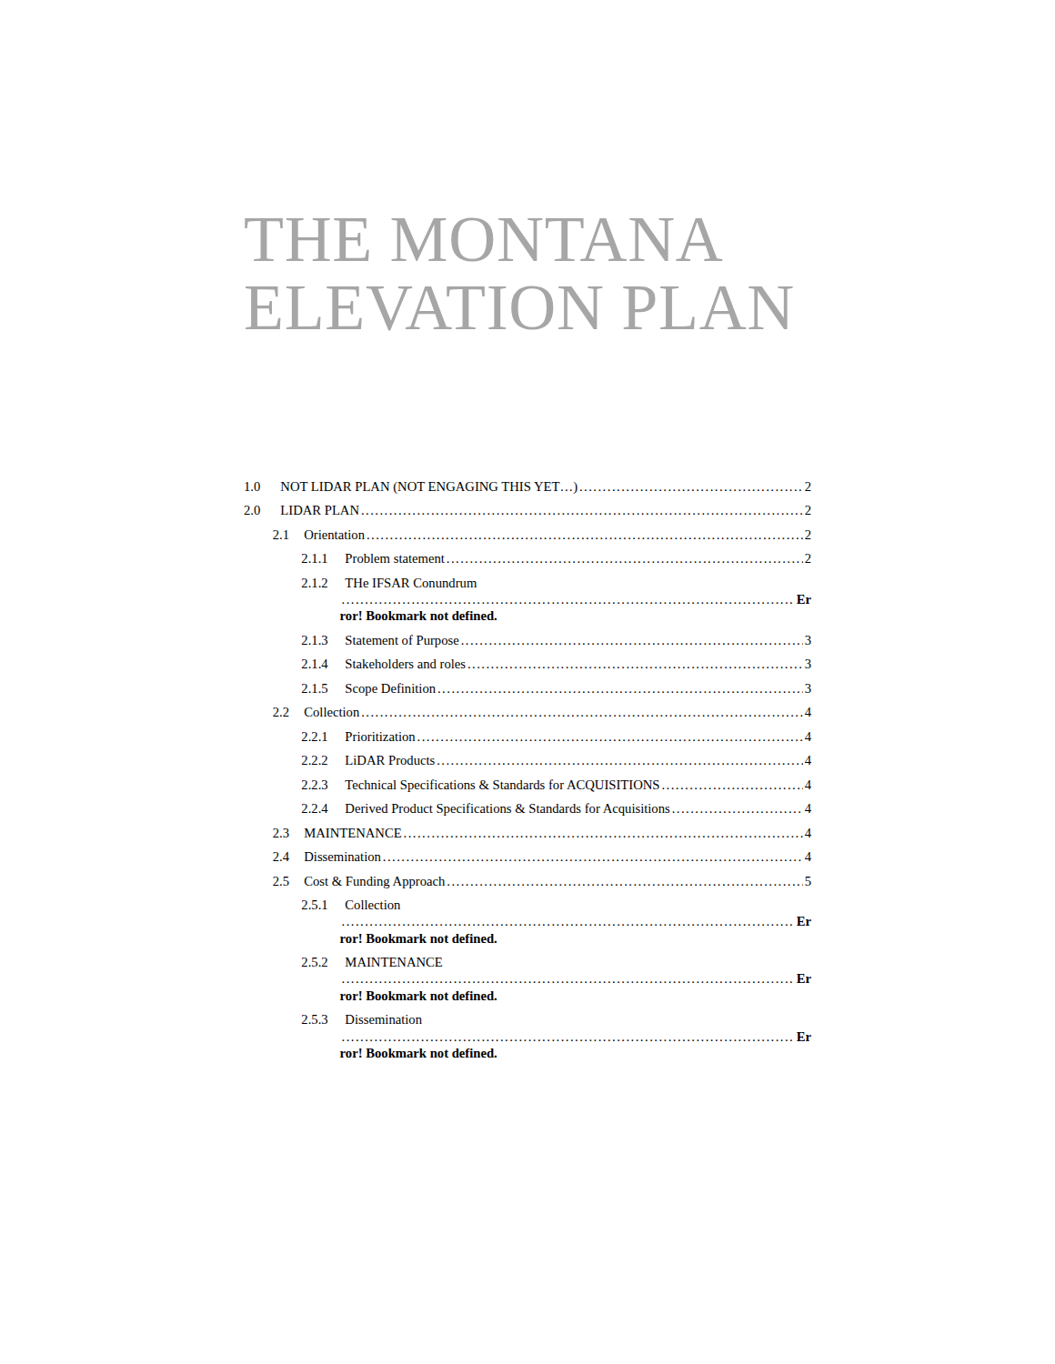THE MONTANA
ELEVATION PLAN
1.0 NOT LIDAR PLAN (NOT ENGAGING THIS YET…) ........................................................................... 2
2.0 LIDAR PLAN ................................................................................................................................. 2
2.1 Orientation ................................................................................................................................. 2
2.1.1 Problem statement ................................................................................................................. 2
2.1.2 THe IFSAR Conundrum
................................................................................................................................. Er
ror! Bookmark not defined.
2.1.3 Statement of Purpose ............................................................................................................. 3
2.1.4 Stakeholders and roles ........................................................................................................... 3
2.1.5 Scope Definition ................................................................................................................... 3
2.2 Collection ................................................................................................................................... 4
2.2.1 Prioritization ......................................................................................................................... 4
2.2.2 LiDAR Products ................................................................................................................... 4
2.2.3 Technical Specifications & Standards for ACQUISITIONS ................................................... 4
2.2.4 Derived Product Specifications & Standards for Acquisitions ................................................ 4
2.3 MAINTENANCE ......................................................................................................................... 4
2.4 Dissemination ............................................................................................................................. 4
2.5 Cost & Funding Approach ............................................................................................................. 5
2.5.1 Collection
................................................................................................................................. Er
ror! Bookmark not defined.
2.5.2 MAINTENANCE
................................................................................................................................. Er
ror! Bookmark not defined.
2.5.3 Dissemination
................................................................................................................................. Er
ror! Bookmark not defined.